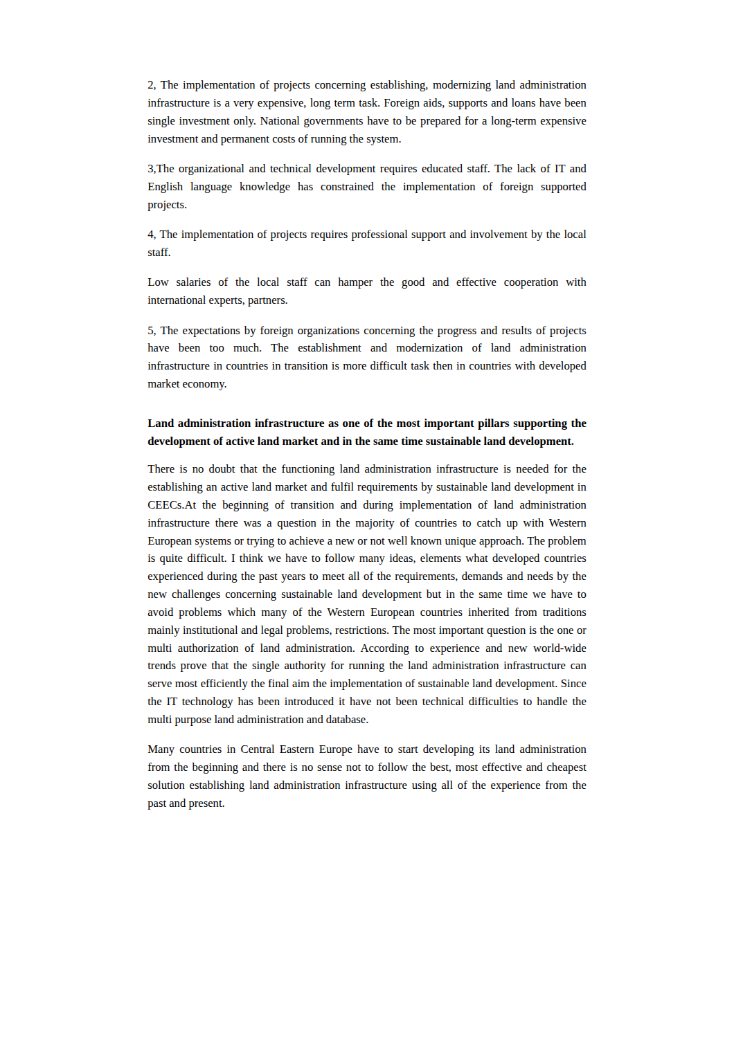2, The implementation of projects concerning establishing, modernizing land administration infrastructure is a very expensive, long term task. Foreign aids, supports and loans have been single investment only. National governments have to be prepared for a long-term expensive investment and permanent costs of running the system.
3,The organizational and technical development requires educated staff. The lack of IT and English language knowledge has constrained the implementation of foreign supported projects.
4, The implementation of projects requires professional support and involvement by the local staff.
Low salaries of the local staff can hamper the good and effective cooperation with international experts, partners.
5, The expectations by foreign organizations concerning the progress and results of projects have been too much. The establishment and modernization of land administration infrastructure in countries in transition is more difficult task then in countries with developed market economy.
Land administration infrastructure as one of the most important pillars supporting the development of active land market and in the same time sustainable land development.
There is no doubt that the functioning land administration infrastructure is needed for the establishing an active land market and fulfil requirements by sustainable land development in CEECs.At the beginning of transition and during implementation of land administration infrastructure there was a question in the majority of countries to catch up with Western European systems or trying to achieve a new or not well known unique approach. The problem is quite difficult. I think we have to follow many ideas, elements what developed countries experienced during the past years to meet all of the requirements, demands and needs by the new challenges concerning sustainable land development but in the same time we have to avoid problems which many of the Western European countries inherited from traditions mainly institutional and legal problems, restrictions. The most important question is the one or multi authorization of land administration. According to experience and new world-wide trends prove that the single authority for running the land administration infrastructure can serve most efficiently the final aim the implementation of sustainable land development. Since the IT technology has been introduced it have not been technical difficulties to handle the multi purpose land administration and database.
Many countries in Central Eastern Europe have to start developing its land administration from the beginning and there is no sense not to follow the best, most effective and cheapest solution establishing land administration infrastructure using all of the experience from the past and present.